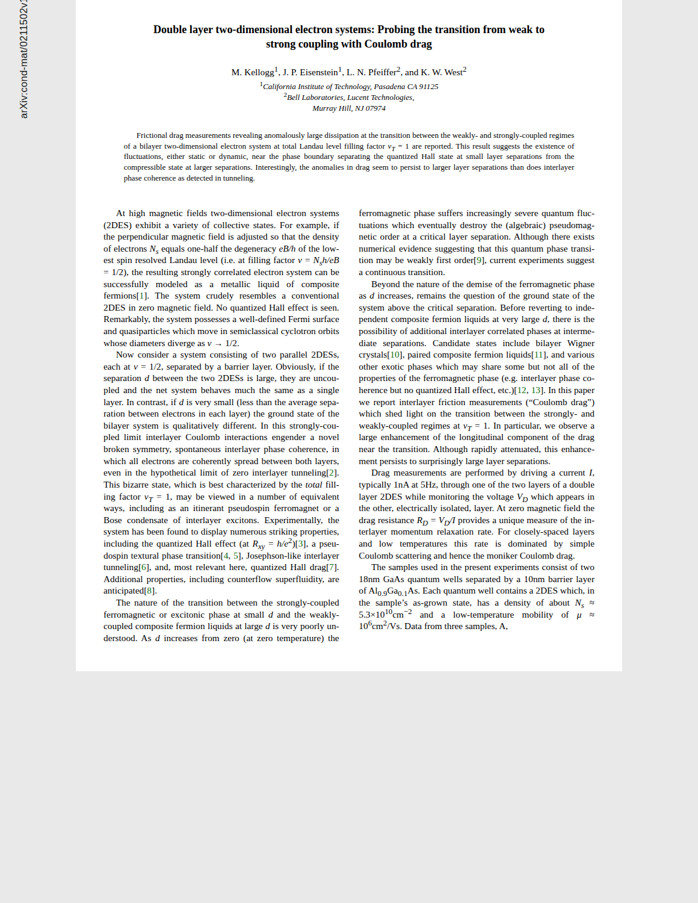arXiv:cond-mat/0211502v1 [cond-mat.mes-hall] 22 Nov 2002
Double layer two-dimensional electron systems: Probing the transition from weak to
strong coupling with Coulomb drag
M. Kellogg1, J. P. Eisenstein1, L. N. Pfeiffer2, and K. W. West2
1California Institute of Technology, Pasadena CA 91125
2Bell Laboratories, Lucent Technologies,
Murray Hill, NJ 07974
Frictional drag measurements revealing anomalously large dissipation at the transition between the weakly- and strongly-coupled regimes of a bilayer two-dimensional electron system at total Landau level filling factor νT = 1 are reported. This result suggests the existence of fluctuations, either static or dynamic, near the phase boundary separating the quantized Hall state at small layer separations from the compressible state at larger separations. Interestingly, the anomalies in drag seem to persist to larger layer separations than does interlayer phase coherence as detected in tunneling.
At high magnetic fields two-dimensional electron systems (2DES) exhibit a variety of collective states. For example, if the perpendicular magnetic field is adjusted so that the density of electrons Ns equals one-half the degeneracy eB/h of the lowest spin resolved Landau level (i.e. at filling factor ν = Nsh/eB = 1/2), the resulting strongly correlated electron system can be successfully modeled as a metallic liquid of composite fermions[1]. The system crudely resembles a conventional 2DES in zero magnetic field. No quantized Hall effect is seen. Remarkably, the system possesses a well-defined Fermi surface and quasiparticles which move in semiclassical cyclotron orbits whose diameters diverge as ν → 1/2.
Now consider a system consisting of two parallel 2DESs, each at ν = 1/2, separated by a barrier layer. Obviously, if the separation d between the two 2DESs is large, they are uncoupled and the net system behaves much the same as a single layer. In contrast, if d is very small (less than the average separation between electrons in each layer) the ground state of the bilayer system is qualitatively different. In this strongly-coupled limit interlayer Coulomb interactions engender a novel broken symmetry, spontaneous interlayer phase coherence, in which all electrons are coherently spread between both layers, even in the hypothetical limit of zero interlayer tunneling[2]. This bizarre state, which is best characterized by the total filling factor νT = 1, may be viewed in a number of equivalent ways, including as an itinerant pseudospin ferromagnet or a Bose condensate of interlayer excitons. Experimentally, the system has been found to display numerous striking properties, including the quantized Hall effect (at Rxy = h/e2)[3], a pseudospin textural phase transition[4, 5], Josephson-like interlayer tunneling[6], and, most relevant here, quantized Hall drag[7]. Additional properties, including counterflow superfluidity, are anticipated[8].
The nature of the transition between the strongly-coupled ferromagnetic or excitonic phase at small d and the weakly-coupled composite fermion liquids at large d is very poorly understood. As d increases from zero (at zero temperature) the ferromagnetic phase suffers increasingly severe quantum fluctuations which eventually destroy the (algebraic) pseudomagnetic order at a critical layer separation. Although there exists numerical evidence suggesting that this quantum phase transition may be weakly first order[9], current experiments suggest a continuous transition.
Beyond the nature of the demise of the ferromagnetic phase as d increases, remains the question of the ground state of the system above the critical separation. Before reverting to independent composite fermion liquids at very large d, there is the possibility of additional interlayer correlated phases at intermediate separations. Candidate states include bilayer Wigner crystals[10], paired composite fermion liquids[11], and various other exotic phases which may share some but not all of the properties of the ferromagnetic phase (e.g. interlayer phase coherence but no quantized Hall effect, etc.)[12, 13]. In this paper we report interlayer friction measurements (“Coulomb drag”) which shed light on the transition between the strongly- and weakly-coupled regimes at νT = 1. In particular, we observe a large enhancement of the longitudinal component of the drag near the transition. Although rapidly attenuated, this enhancement persists to surprisingly large layer separations.
Drag measurements are performed by driving a current I, typically 1nA at 5Hz, through one of the two layers of a double layer 2DES while monitoring the voltage VD which appears in the other, electrically isolated, layer. At zero magnetic field the drag resistance RD = VD/I provides a unique measure of the interlayer momentum relaxation rate. For closely-spaced layers and low temperatures this rate is dominated by simple Coulomb scattering and hence the moniker Coulomb drag.
The samples used in the present experiments consist of two 18nm GaAs quantum wells separated by a 10nm barrier layer of Al0.9Ga0.1As. Each quantum well contains a 2DES which, in the sample’s as-grown state, has a density of about Ns ≈ 5.3×1010cm−2 and a low-temperature mobility of μ ≈ 106cm2/Vs. Data from three samples, A,